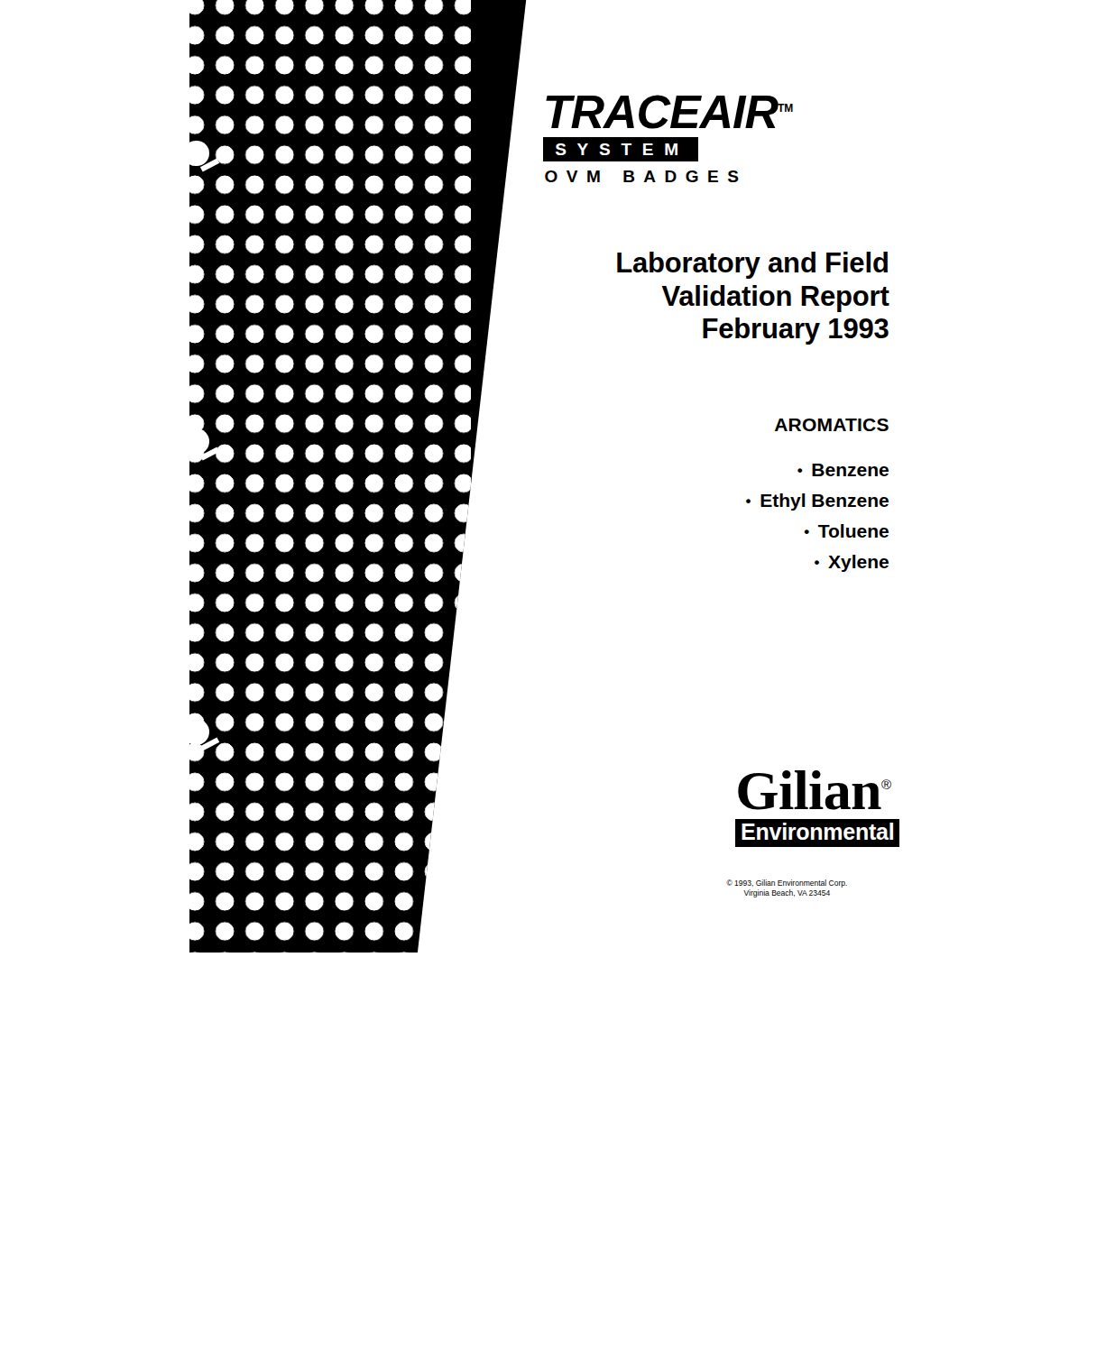TRACEAIRTM
SYSTEM
OVM BADGES
Laboratory and Field Validation Report February 1993
AROMATICS
•Benzene
•Ethyl Benzene
•Toluene
•Xylene
Gilian®
Environmental
© 1993, Gilian Environmental Corp.
Virginia Beach, VA 23454